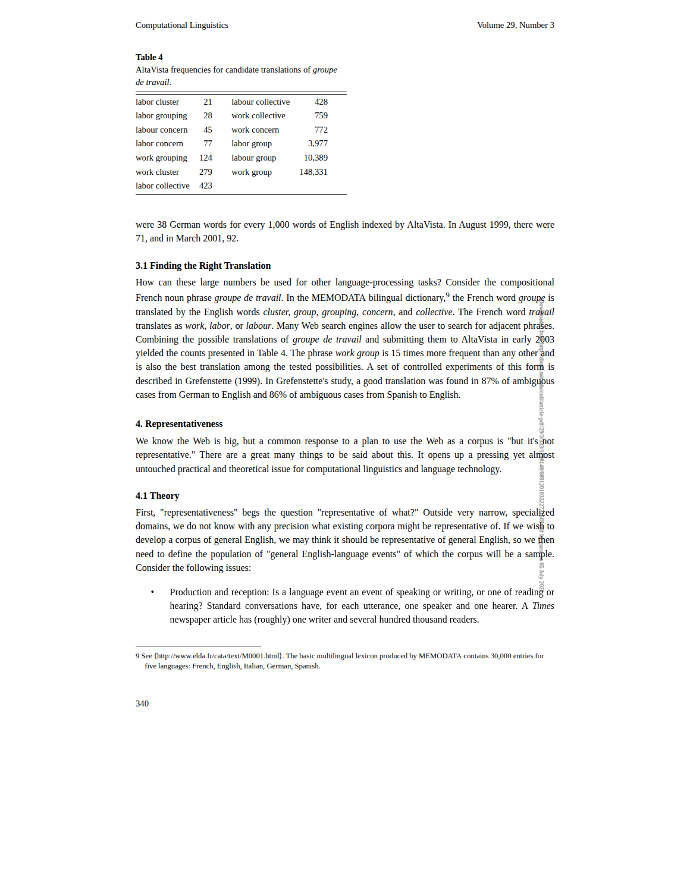Downloaded from http://direct.mit.edu/coli/article-pdf/29/3/333/1798148/089120103322771569.pdf by guest on 05 July 2022
Computational Linguistics Volume 29, Number 3
Table 4 AltaVista frequencies for candidate translations of groupe de travail .
| labor cluster | 21 | labour collective | 428 |
| labor grouping | 28 | work collective | 759 |
| labour concern | 45 | work concern | 772 |
| labor concern | 77 | labor group | 3,977 |
| work grouping | 124 | labour group | 10,389 |
| work cluster | 279 | work group | 148,331 |
| labor collective | 423 | | |
were 38 German words for every 1,000 words of English indexed by AltaVista. In August 1999, there were 71, and in March 2001, 92.
3.1 Finding the Right Translation
How can these large numbers be used for other language-processing tasks? Consider the compositional French noun phrase groupe de travail. In the MEMODATA bilingual dictionary,9 the French word groupe is translated by the English words cluster, group, grouping, concern, and collective. The French word travail translates as work, labor, or labour. Many Web search engines allow the user to search for adjacent phrases. Combining the possible translations of groupe de travail and submitting them to AltaVista in early 2003 yielded the counts presented in Table 4. The phrase work group is 15 times more frequent than any other and is also the best translation among the tested possibilities. A set of controlled experiments of this form is described in Grefenstette (1999). In Grefenstette's study, a good translation was found in 87% of ambiguous cases from German to English and 86% of ambiguous cases from Spanish to English.
4. Representativeness
We know the Web is big, but a common response to a plan to use the Web as a corpus is "but it's not representative." There are a great many things to be said about this. It opens up a pressing yet almost untouched practical and theoretical issue for computational linguistics and language technology.
4.1 Theory
First, "representativeness" begs the question "representative of what?" Outside very narrow, specialized domains, we do not know with any precision what existing corpora might be representative of. If we wish to develop a corpus of general English, we may think it should be representative of general English, so we then need to define the population of "general English-language events" of which the corpus will be a sample. Consider the following issues:
Production and reception: Is a language event an event of speaking or writing, or one of reading or hearing? Standard conversations have, for each utterance, one speaker and one hearer. A Times newspaper article has (roughly) one writer and several hundred thousand readers.
9 See ⟨http://www.elda.fr/cata/text/M0001.html⟩. The basic multilingual lexicon produced by MEMODATA contains 30,000 entries for five languages: French, English, Italian, German, Spanish.
340